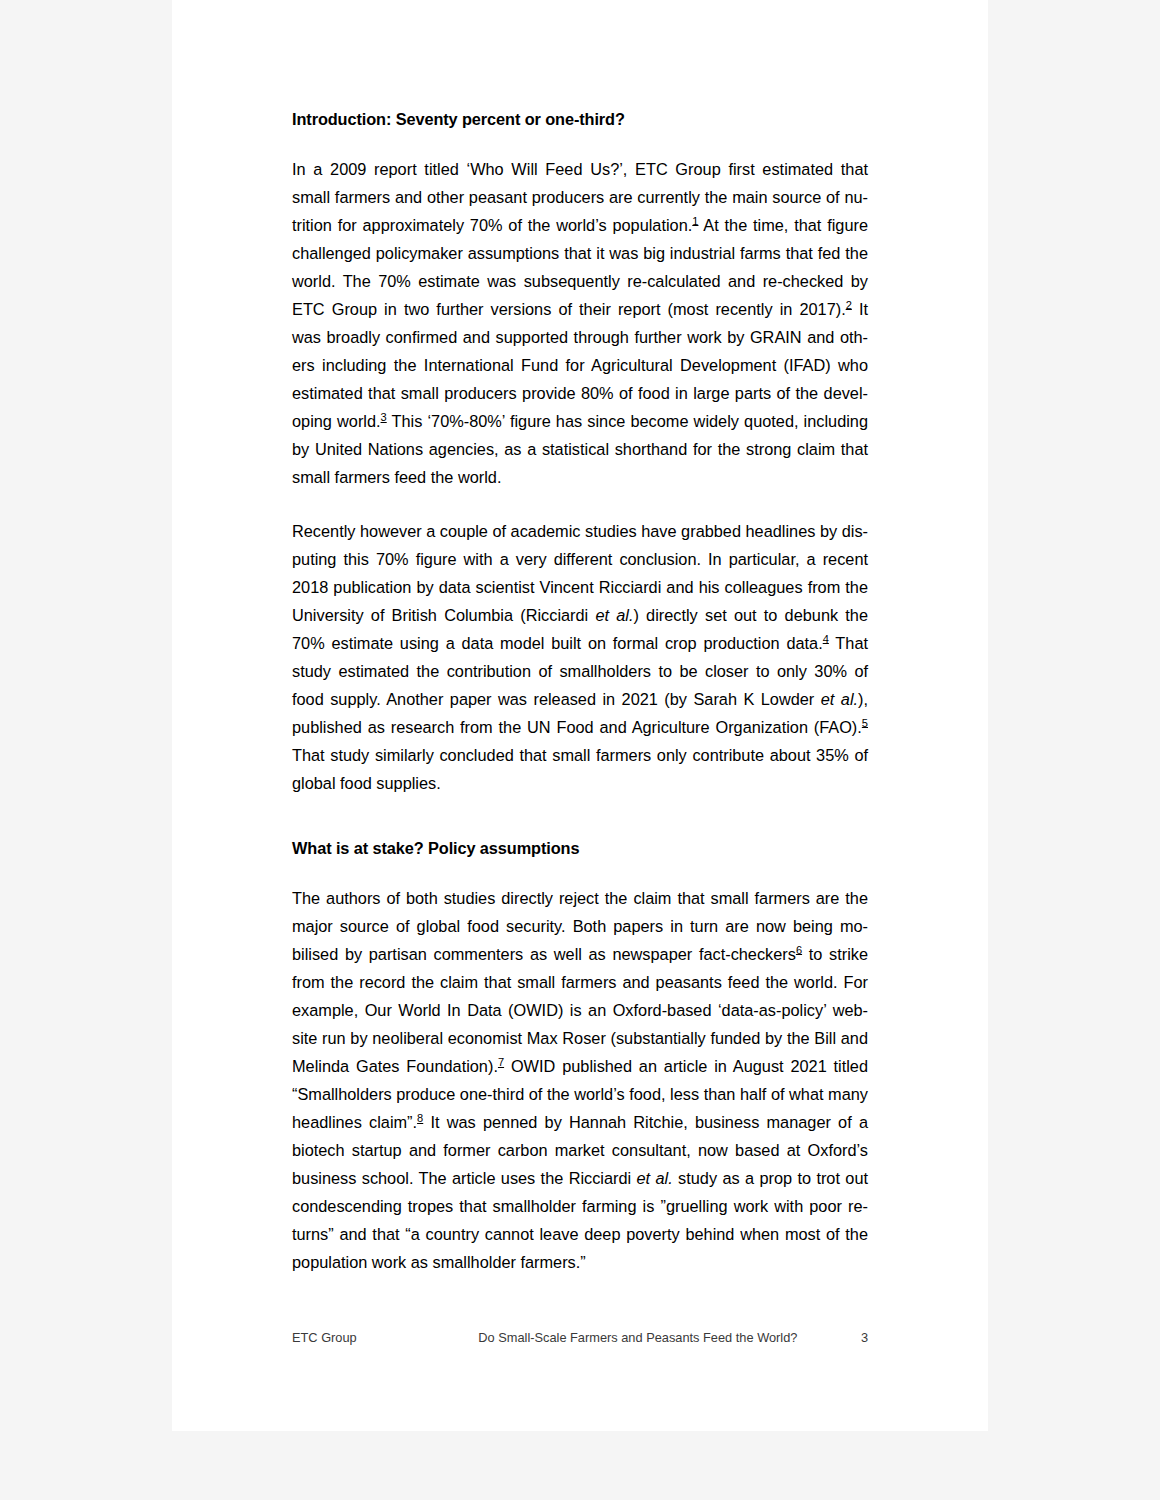Introduction: Seventy percent or one-third?
In a 2009 report titled ‘Who Will Feed Us?’, ETC Group first estimated that small farmers and other peasant producers are currently the main source of nutrition for approximately 70% of the world’s population.1 At the time, that figure challenged policymaker assumptions that it was big industrial farms that fed the world. The 70% estimate was subsequently re-calculated and re-checked by ETC Group in two further versions of their report (most recently in 2017).2 It was broadly confirmed and supported through further work by GRAIN and others including the International Fund for Agricultural Development (IFAD) who estimated that small producers provide 80% of food in large parts of the developing world.3 This ‘70%-80%’ figure has since become widely quoted, including by United Nations agencies, as a statistical shorthand for the strong claim that small farmers feed the world.
Recently however a couple of academic studies have grabbed headlines by disputing this 70% figure with a very different conclusion. In particular, a recent 2018 publication by data scientist Vincent Ricciardi and his colleagues from the University of British Columbia (Ricciardi et al.) directly set out to debunk the 70% estimate using a data model built on formal crop production data.4 That study estimated the contribution of smallholders to be closer to only 30% of food supply. Another paper was released in 2021 (by Sarah K Lowder et al.), published as research from the UN Food and Agriculture Organization (FAO).5 That study similarly concluded that small farmers only contribute about 35% of global food supplies.
What is at stake? Policy assumptions
The authors of both studies directly reject the claim that small farmers are the major source of global food security. Both papers in turn are now being mobilised by partisan commenters as well as newspaper fact-checkers6 to strike from the record the claim that small farmers and peasants feed the world. For example, Our World In Data (OWID) is an Oxford-based ‘data-as-policy’ website run by neoliberal economist Max Roser (substantially funded by the Bill and Melinda Gates Foundation).7 OWID published an article in August 2021 titled “Smallholders produce one-third of the world’s food, less than half of what many headlines claim”.8 It was penned by Hannah Ritchie, business manager of a biotech startup and former carbon market consultant, now based at Oxford’s business school. The article uses the Ricciardi et al. study as a prop to trot out condescending tropes that smallholder farming is ”gruelling work with poor returns” and that “a country cannot leave deep poverty behind when most of the population work as smallholder farmers.”
ETC Group Do Small-Scale Farmers and Peasants Feed the World? 3